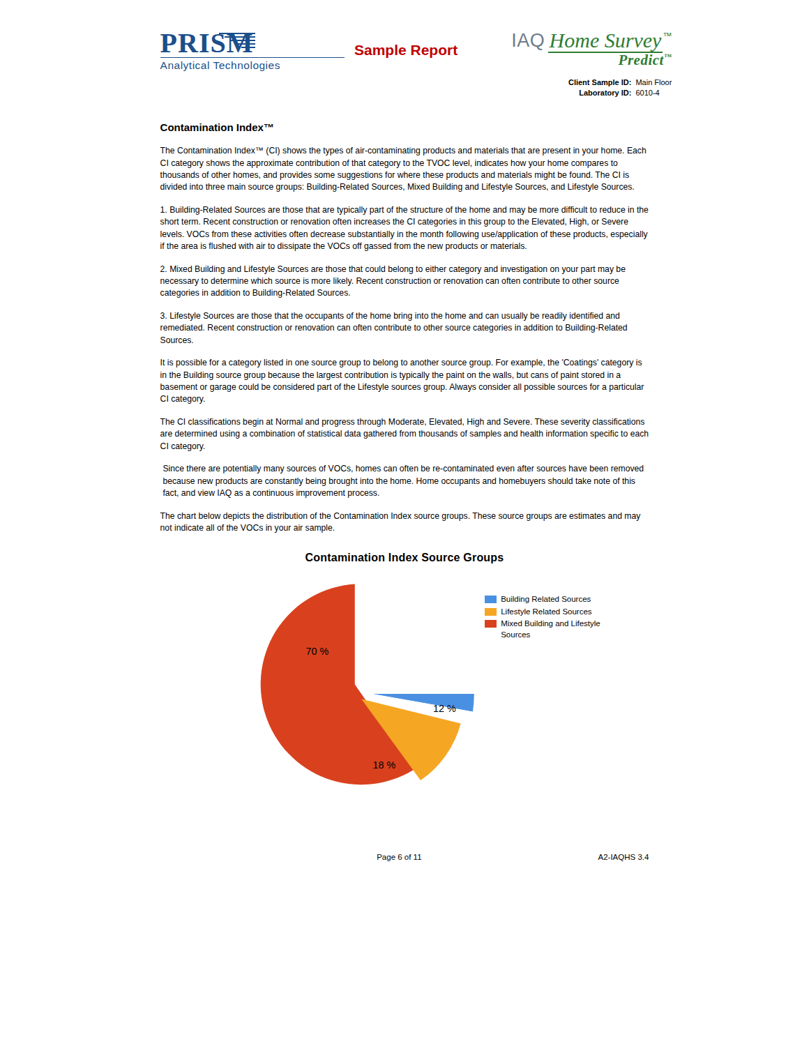PRISM
Analytical Technologies
Sample Report
IAQ Home Survey™
Predict™
| Client Sample ID: | Main Floor |
| Laboratory ID: | 6010-4 |
Contamination Index™
The Contamination Index™ (CI) shows the types of air-contaminating products and materials that are present in your home. Each CI category shows the approximate contribution of that category to the TVOC level, indicates how your home compares to thousands of other homes, and provides some suggestions for where these products and materials might be found. The CI is divided into three main source groups: Building-Related Sources, Mixed Building and Lifestyle Sources, and Lifestyle Sources.
1. Building-Related Sources are those that are typically part of the structure of the home and may be more difficult to reduce in the short term. Recent construction or renovation often increases the CI categories in this group to the Elevated, High, or Severe levels. VOCs from these activities often decrease substantially in the month following use/application of these products, especially if the area is flushed with air to dissipate the VOCs off gassed from the new products or materials.
2. Mixed Building and Lifestyle Sources are those that could belong to either category and investigation on your part may be necessary to determine which source is more likely. Recent construction or renovation can often contribute to other source categories in addition to Building-Related Sources.
3. Lifestyle Sources are those that the occupants of the home bring into the home and can usually be readily identified and remediated. Recent construction or renovation can often contribute to other source categories in addition to Building-Related Sources.
It is possible for a category listed in one source group to belong to another source group. For example, the 'Coatings' category is in the Building source group because the largest contribution is typically the paint on the walls, but cans of paint stored in a basement or garage could be considered part of the Lifestyle sources group. Always consider all possible sources for a particular CI category.
The CI classifications begin at Normal and progress through Moderate, Elevated, High and Severe. These severity classifications are determined using a combination of statistical data gathered from thousands of samples and health information specific to each CI category.
Since there are potentially many sources of VOCs, homes can often be re-contaminated even after sources have been removed because new products are constantly being brought into the home. Home occupants and homebuyers should take note of this fact, and view IAQ as a continuous improvement process.
The chart below depicts the distribution of the Contamination Index source groups. These source groups are estimates and may not indicate all of the VOCs in your air sample.
Contamination Index Source Groups
Building Related Sources
Lifestyle Related Sources
Mixed Building and Lifestyle
Sources
70 % 18 % 12 %
Page 6 of 11
A2-IAQHS 3.4